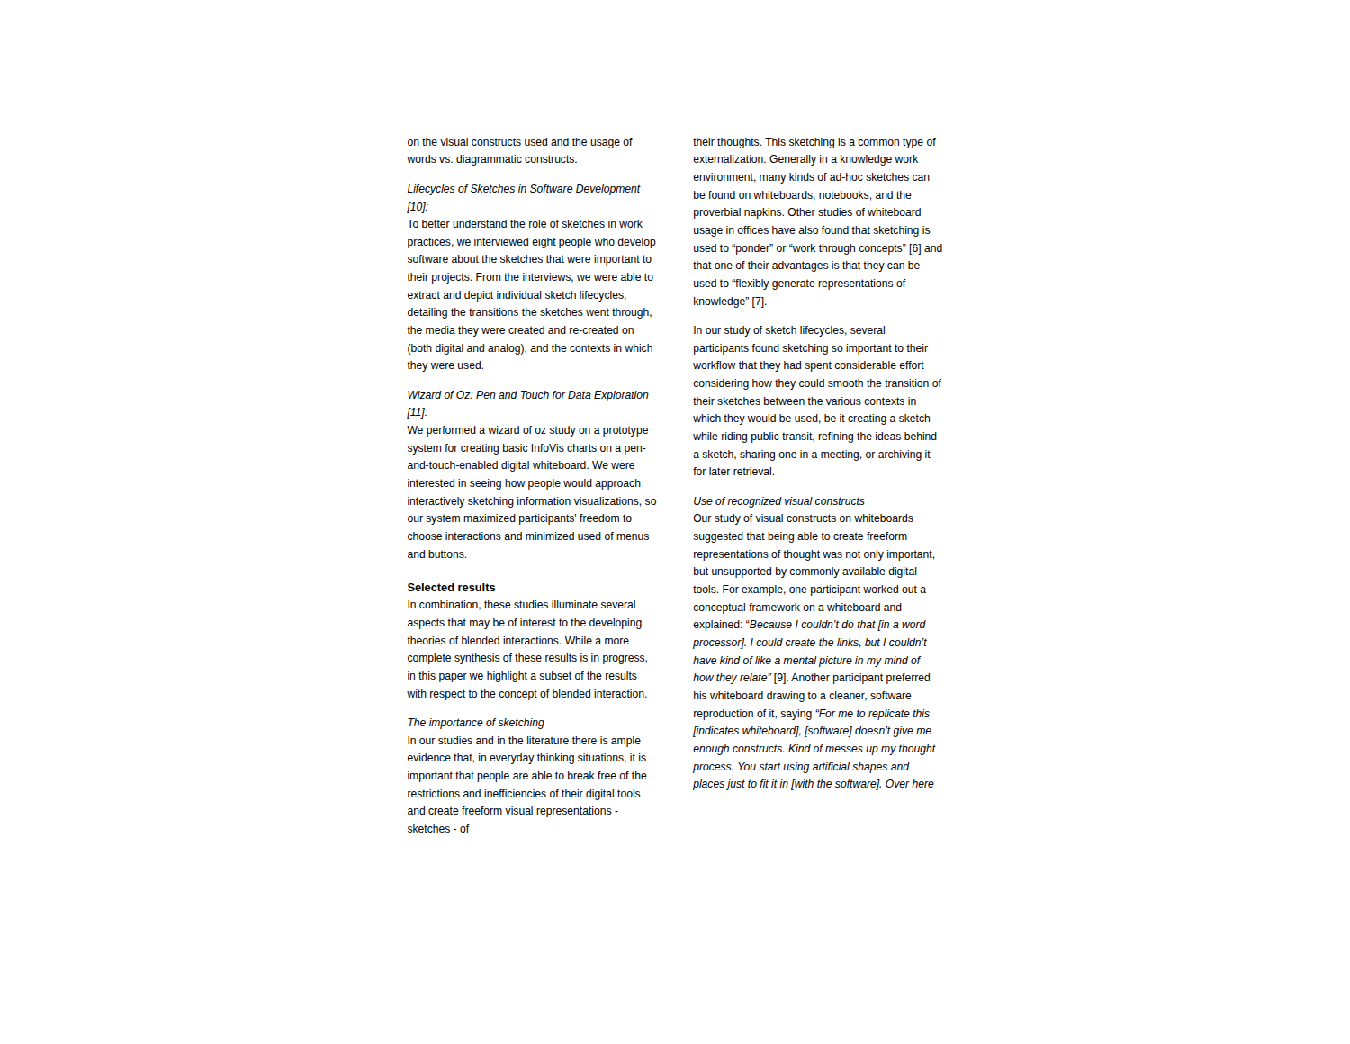on the visual constructs used and the usage of words vs. diagrammatic constructs.
Lifecycles of Sketches in Software Development [10]:
To better understand the role of sketches in work practices, we interviewed eight people who develop software about the sketches that were important to their projects. From the interviews, we were able to extract and depict individual sketch lifecycles, detailing the transitions the sketches went through, the media they were created and re-created on (both digital and analog), and the contexts in which they were used.
Wizard of Oz: Pen and Touch for Data Exploration [11]:
We performed a wizard of oz study on a prototype system for creating basic InfoVis charts on a pen-and-touch-enabled digital whiteboard. We were interested in seeing how people would approach interactively sketching information visualizations, so our system maximized participants' freedom to choose interactions and minimized used of menus and buttons.
Selected results
In combination, these studies illuminate several aspects that may be of interest to the developing theories of blended interactions. While a more complete synthesis of these results is in progress, in this paper we highlight a subset of the results with respect to the concept of blended interaction.
The importance of sketching
In our studies and in the literature there is ample evidence that, in everyday thinking situations, it is important that people are able to break free of the restrictions and inefficiencies of their digital tools and create freeform visual representations - sketches - of
their thoughts. This sketching is a common type of externalization. Generally in a knowledge work environment, many kinds of ad-hoc sketches can be found on whiteboards, notebooks, and the proverbial napkins. Other studies of whiteboard usage in offices have also found that sketching is used to “ponder” or “work through concepts” [6] and that one of their advantages is that they can be used to “flexibly generate representations of knowledge” [7].
In our study of sketch lifecycles, several participants found sketching so important to their workflow that they had spent considerable effort considering how they could smooth the transition of their sketches between the various contexts in which they would be used, be it creating a sketch while riding public transit, refining the ideas behind a sketch, sharing one in a meeting, or archiving it for later retrieval.
Use of recognized visual constructs
Our study of visual constructs on whiteboards suggested that being able to create freeform representations of thought was not only important, but unsupported by commonly available digital tools. For example, one participant worked out a conceptual framework on a whiteboard and explained: “Because I couldn’t do that [in a word processor]. I could create the links, but I couldn’t have kind of like a mental picture in my mind of how they relate” [9]. Another participant preferred his whiteboard drawing to a cleaner, software reproduction of it, saying “For me to replicate this [indicates whiteboard], [software] doesn’t give me enough constructs. Kind of messes up my thought process. You start using artificial shapes and places just to fit it in [with the software]. Over here